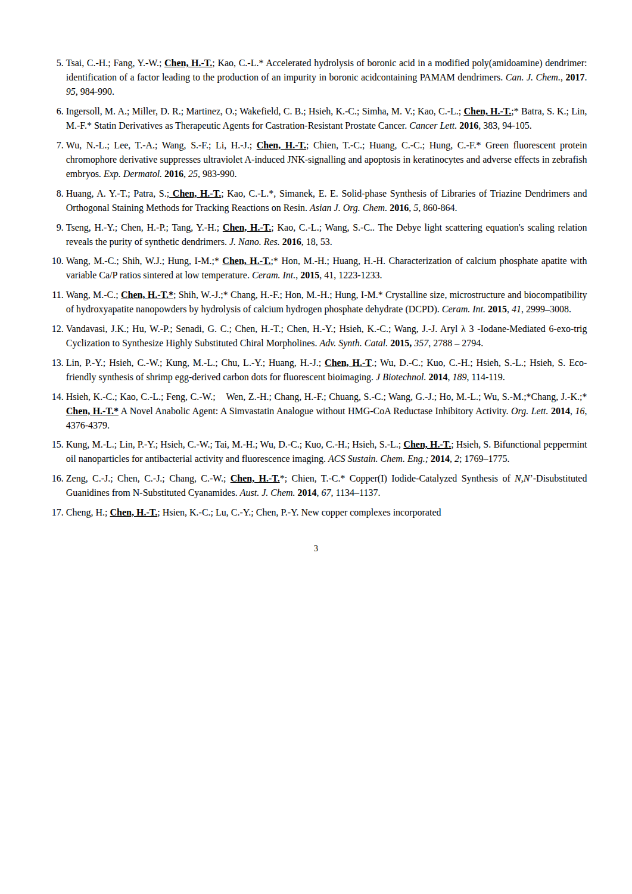Tsai, C.-H.; Fang, Y.-W.; Chen, H.-T.; Kao, C.-L.* Accelerated hydrolysis of boronic acid in a modified poly(amidoamine) dendrimer: identification of a factor leading to the production of an impurity in boronic acidcontaining PAMAM dendrimers. Can. J. Chem., 2017. 95, 984-990.
Ingersoll, M. A.; Miller, D. R.; Martinez, O.; Wakefield, C. B.; Hsieh, K.-C.; Simha, M. V.; Kao, C.-L.; Chen, H.-T.;* Batra, S. K.; Lin, M.-F.* Statin Derivatives as Therapeutic Agents for Castration-Resistant Prostate Cancer. Cancer Lett. 2016, 383, 94-105.
Wu, N.-L.; Lee, T.-A.; Wang, S.-F.; Li, H.-J.; Chen, H.-T.; Chien, T.-C.; Huang, C.-C.; Hung, C.-F.* Green fluorescent protein chromophore derivative suppresses ultraviolet A-induced JNK-signalling and apoptosis in keratinocytes and adverse effects in zebrafish embryos. Exp. Dermatol. 2016, 25, 983-990.
Huang, A. Y.-T.; Patra, S.; Chen, H.-T.; Kao, C.-L.*, Simanek, E. E. Solid-phase Synthesis of Libraries of Triazine Dendrimers and Orthogonal Staining Methods for Tracking Reactions on Resin. Asian J. Org. Chem. 2016, 5, 860-864.
Tseng, H.-Y.; Chen, H.-P.; Tang, Y.-H.; Chen, H.-T.; Kao, C.-L.; Wang, S.-C.. The Debye light scattering equation's scaling relation reveals the purity of synthetic dendrimers. J. Nano. Res. 2016, 18, 53.
Wang, M.-C.; Shih, W.J.; Hung, I-M.;* Chen, H.-T.;* Hon, M.-H.; Huang, H.-H. Characterization of calcium phosphate apatite with variable Ca/P ratios sintered at low temperature. Ceram. Int., 2015, 41, 1223-1233.
Wang, M.-C.; Chen, H.-T.*; Shih, W.-J.;* Chang, H.-F.; Hon, M.-H.; Hung, I-M.* Crystalline size, microstructure and biocompatibility of hydroxyapatite nanopowders by hydrolysis of calcium hydrogen phosphate dehydrate (DCPD). Ceram. Int. 2015, 41, 2999–3008.
Vandavasi, J.K.; Hu, W.-P.; Senadi, G. C.; Chen, H.-T.; Chen, H.-Y.; Hsieh, K.-C.; Wang, J.-J. Aryl λ 3 -Iodane-Mediated 6-exo-trig Cyclization to Synthesize Highly Substituted Chiral Morpholines. Adv. Synth. Catal. 2015, 357, 2788 – 2794.
Lin, P.-Y.; Hsieh, C.-W.; Kung, M.-L.; Chu, L.-Y.; Huang, H.-J.; Chen, H.-T.; Wu, D.-C.; Kuo, C.-H.; Hsieh, S.-L.; Hsieh, S. Eco-friendly synthesis of shrimp egg-derived carbon dots for fluorescent bioimaging. J Biotechnol. 2014, 189, 114-119.
Hsieh, K.-C.; Kao, C.-L.; Feng, C.-W.; Wen, Z.-H.; Chang, H.-F.; Chuang, S.-C.; Wang, G.-J.; Ho, M.-L.; Wu, S.-M.;*Chang, J.-K.;* Chen, H.-T.* A Novel Anabolic Agent: A Simvastatin Analogue without HMG-CoA Reductase Inhibitory Activity. Org. Lett. 2014, 16, 4376-4379.
Kung, M.-L.; Lin, P.-Y.; Hsieh, C.-W.; Tai, M.-H.; Wu, D.-C.; Kuo, C.-H.; Hsieh, S.-L.; Chen, H.-T.; Hsieh, S. Bifunctional peppermint oil nanoparticles for antibacterial activity and fluorescence imaging. ACS Sustain. Chem. Eng.; 2014, 2; 1769–1775.
Zeng, C.-J.; Chen, C.-J.; Chang, C.-W.; Chen, H.-T.*; Chien, T.-C.* Copper(I) Iodide-Catalyzed Synthesis of N,N’-Disubstituted Guanidines from N-Substituted Cyanamides. Aust. J. Chem. 2014, 67, 1134–1137.
Cheng, H.; Chen, H.-T.; Hsien, K.-C.; Lu, C.-Y.; Chen, P.-Y. New copper complexes incorporated
3